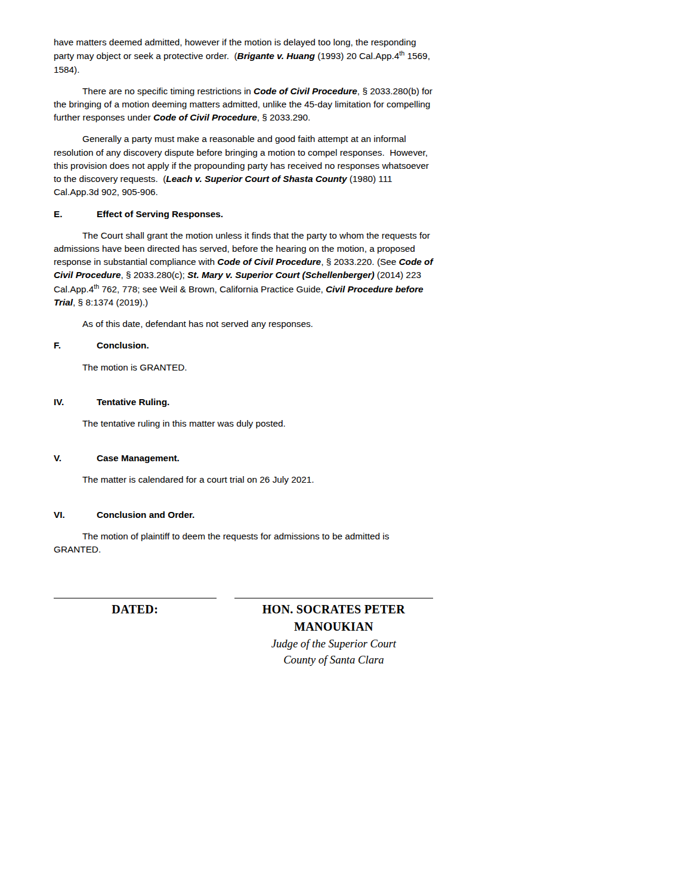have matters deemed admitted, however if the motion is delayed too long, the responding party may object or seek a protective order. (Brigante v. Huang (1993) 20 Cal.App.4th 1569, 1584).
There are no specific timing restrictions in Code of Civil Procedure, § 2033.280(b) for the bringing of a motion deeming matters admitted, unlike the 45-day limitation for compelling further responses under Code of Civil Procedure, § 2033.290.
Generally a party must make a reasonable and good faith attempt at an informal resolution of any discovery dispute before bringing a motion to compel responses. However, this provision does not apply if the propounding party has received no responses whatsoever to the discovery requests. (Leach v. Superior Court of Shasta County (1980) 111 Cal.App.3d 902, 905-906.
E. Effect of Serving Responses.
The Court shall grant the motion unless it finds that the party to whom the requests for admissions have been directed has served, before the hearing on the motion, a proposed response in substantial compliance with Code of Civil Procedure, § 2033.220. (See Code of Civil Procedure, § 2033.280(c); St. Mary v. Superior Court (Schellenberger) (2014) 223 Cal.App.4th 762, 778; see Weil & Brown, California Practice Guide, Civil Procedure before Trial, § 8:1374 (2019).)
As of this date, defendant has not served any responses.
F. Conclusion.
The motion is GRANTED.
IV. Tentative Ruling.
The tentative ruling in this matter was duly posted.
V. Case Management.
The matter is calendared for a court trial on 26 July 2021.
VI. Conclusion and Order.
The motion of plaintiff to deem the requests for admissions to be admitted is GRANTED.
DATED:
HON. SOCRATES PETER MANOUKIAN
Judge of the Superior Court
County of Santa Clara